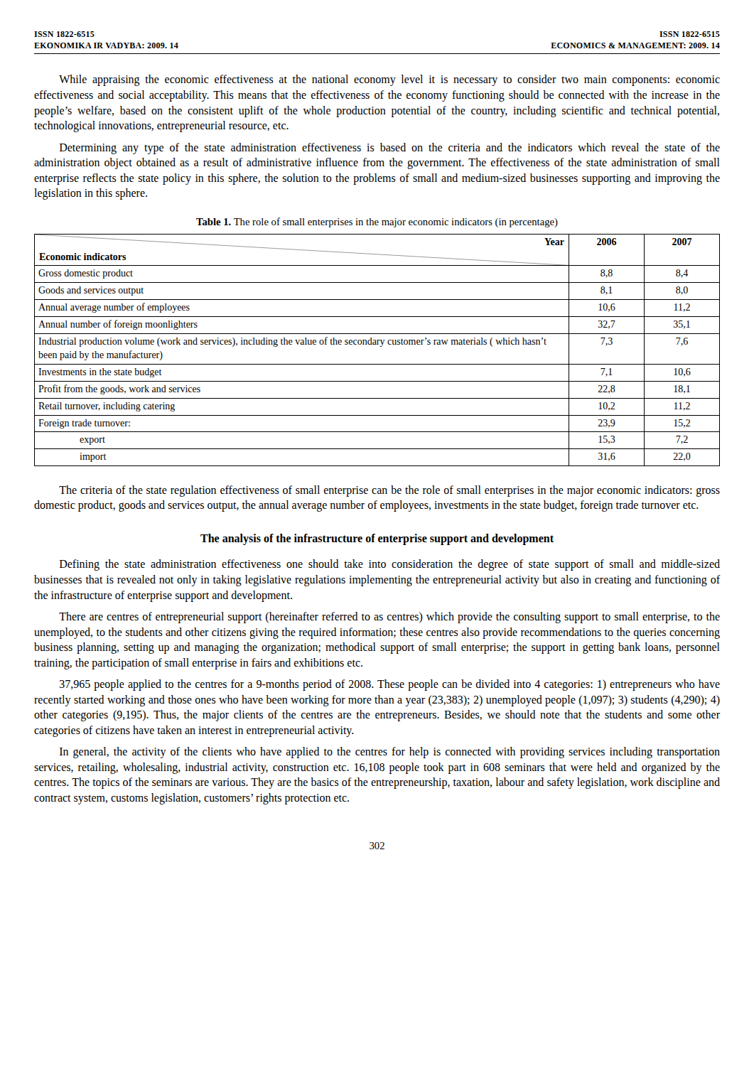ISSN 1822-6515
EKONOMIKA IR VADYBA: 2009. 14
ISSN 1822-6515
ECONOMICS & MANAGEMENT: 2009. 14
While appraising the economic effectiveness at the national economy level it is necessary to consider two main components: economic effectiveness and social acceptability. This means that the effectiveness of the economy functioning should be connected with the increase in the people’s welfare, based on the consistent uplift of the whole production potential of the country, including scientific and technical potential, technological innovations, entrepreneurial resource, etc.
Determining any type of the state administration effectiveness is based on the criteria and the indicators which reveal the state of the administration object obtained as a result of administrative influence from the government. The effectiveness of the state administration of small enterprise reflects the state policy in this sphere, the solution to the problems of small and medium-sized businesses supporting and improving the legislation in this sphere.
Table 1. The role of small enterprises in the major economic indicators (in percentage)
| Year Economic indicators | 2006 | 2007 |
| Gross domestic product | 8,8 | 8,4 |
| Goods and services output | 8,1 | 8,0 |
| Annual average number of employees | 10,6 | 11,2 |
| Annual number of foreign moonlighters | 32,7 | 35,1 |
| Industrial production volume (work and services), including the value of the secondary customer’s raw materials ( which hasn’t been paid by the manufacturer) | 7,3 | 7,6 |
| Investments in the state budget | 7,1 | 10,6 |
| Profit from the goods, work and services | 22,8 | 18,1 |
| Retail turnover, including catering | 10,2 | 11,2 |
| Foreign trade turnover: | 23,9 | 15,2 |
| export | 15,3 | 7,2 |
| import | 31,6 | 22,0 |
The criteria of the state regulation effectiveness of small enterprise can be the role of small enterprises in the major economic indicators: gross domestic product, goods and services output, the annual average number of employees, investments in the state budget, foreign trade turnover etc.
The analysis of the infrastructure of enterprise support and development
Defining the state administration effectiveness one should take into consideration the degree of state support of small and middle-sized businesses that is revealed not only in taking legislative regulations implementing the entrepreneurial activity but also in creating and functioning of the infrastructure of enterprise support and development.
There are centres of entrepreneurial support (hereinafter referred to as centres) which provide the consulting support to small enterprise, to the unemployed, to the students and other citizens giving the required information; these centres also provide recommendations to the queries concerning business planning, setting up and managing the organization; methodical support of small enterprise; the support in getting bank loans, personnel training, the participation of small enterprise in fairs and exhibitions etc.
37,965 people applied to the centres for a 9-months period of 2008. These people can be divided into 4 categories: 1) entrepreneurs who have recently started working and those ones who have been working for more than a year (23,383); 2) unemployed people (1,097); 3) students (4,290); 4) other categories (9,195). Thus, the major clients of the centres are the entrepreneurs. Besides, we should note that the students and some other categories of citizens have taken an interest in entrepreneurial activity.
In general, the activity of the clients who have applied to the centres for help is connected with providing services including transportation services, retailing, wholesaling, industrial activity, construction etc. 16,108 people took part in 608 seminars that were held and organized by the centres. The topics of the seminars are various. They are the basics of the entrepreneurship, taxation, labour and safety legislation, work discipline and contract system, customs legislation, customers’ rights protection etc.
302